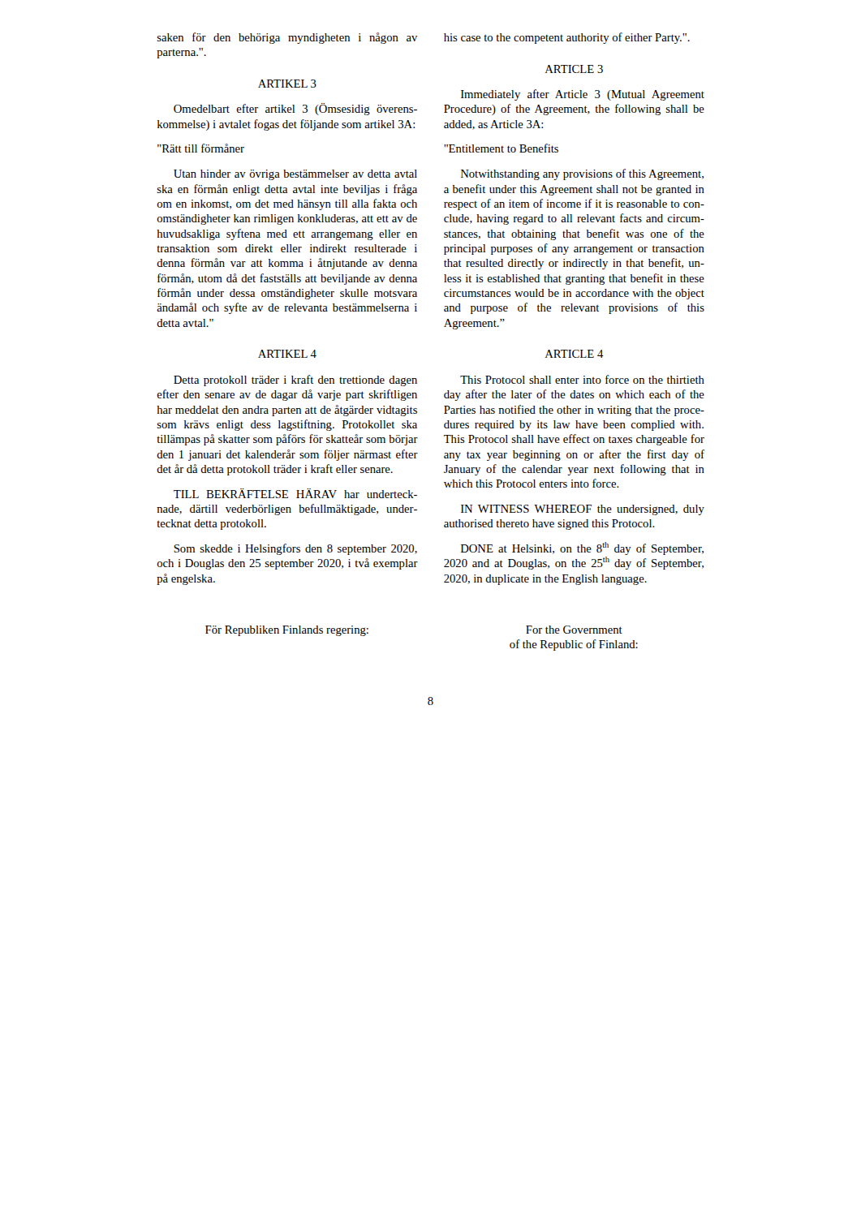saken för den behöriga myndigheten i någon av parterna.".
ARTIKEL 3
Omedelbart efter artikel 3 (Ömsesidig överenskommelse) i avtalet fogas det följande som artikel 3A:
"Rätt till förmåner
Utan hinder av övriga bestämmelser av detta avtal ska en förmån enligt detta avtal inte beviljas i fråga om en inkomst, om det med hänsyn till alla fakta och omständigheter kan rimligen konkluderas, att ett av de huvudsakliga syftena med ett arrangemang eller en transaktion som direkt eller indirekt resulterade i denna förmån var att komma i åtnjutande av denna förmån, utom då det fastställs att beviljande av denna förmån under dessa omständigheter skulle motsvara ändamål och syfte av de relevanta bestämmelserna i detta avtal."
ARTIKEL 4
Detta protokoll träder i kraft den trettionde dagen efter den senare av de dagar då varje part skriftligen har meddelat den andra parten att de åtgärder vidtagits som krävs enligt dess lagstiftning. Protokollet ska tillämpas på skatter som påförs för skatteår som börjar den 1 januari det kalenderår som följer närmast efter det år då detta protokoll träder i kraft eller senare.
TILL BEKRÄFTELSE HÄRAV har undertecknade, därtill vederbörligen befullmäktigade, undertecknat detta protokoll.
Som skedde i Helsingfors den 8 september 2020, och i Douglas den 25 september 2020, i två exemplar på engelska.
his case to the competent authority of either Party.".
ARTICLE 3
Immediately after Article 3 (Mutual Agreement Procedure) of the Agreement, the following shall be added, as Article 3A:
"Entitlement to Benefits
Notwithstanding any provisions of this Agreement, a benefit under this Agreement shall not be granted in respect of an item of income if it is reasonable to conclude, having regard to all relevant facts and circumstances, that obtaining that benefit was one of the principal purposes of any arrangement or transaction that resulted directly or indirectly in that benefit, unless it is established that granting that benefit in these circumstances would be in accordance with the object and purpose of the relevant provisions of this Agreement.”
ARTICLE 4
This Protocol shall enter into force on the thirtieth day after the later of the dates on which each of the Parties has notified the other in writing that the procedures required by its law have been complied with. This Protocol shall have effect on taxes chargeable for any tax year beginning on or after the first day of January of the calendar year next following that in which this Protocol enters into force.
IN WITNESS WHEREOF the undersigned, duly authorised thereto have signed this Protocol.
DONE at Helsinki, on the 8th day of September, 2020 and at Douglas, on the 25th day of September, 2020, in duplicate in the English language.
För Republiken Finlands regering:
For the Government
of the Republic of Finland:
8